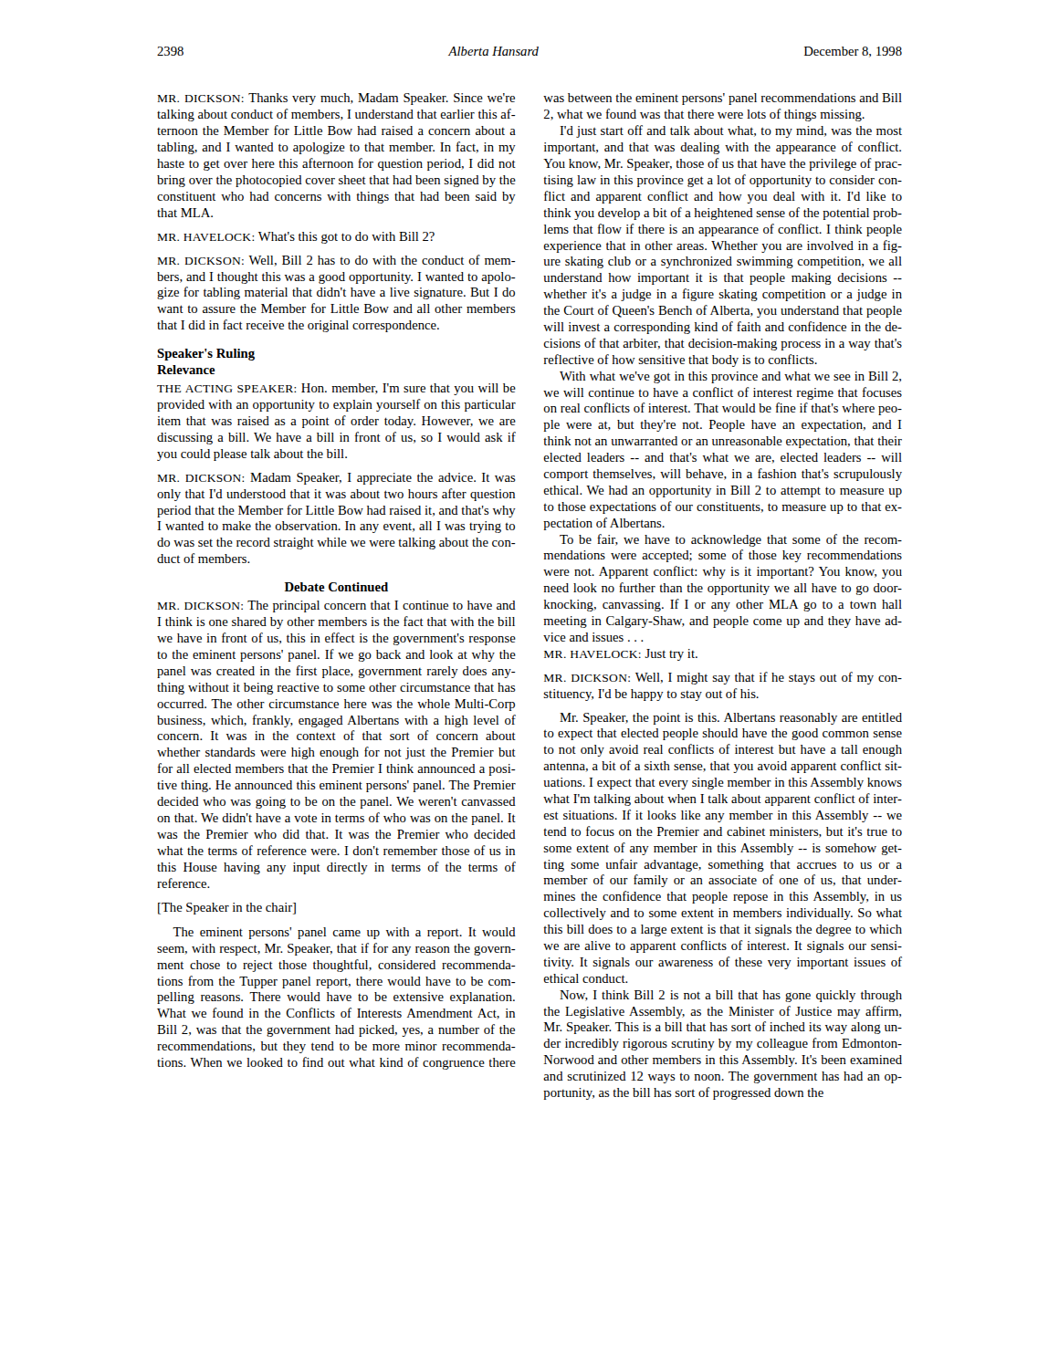2398
Alberta Hansard
December 8, 1998
Mr. Dickson: Thanks very much, Madam Speaker. Since we're talking about conduct of members, I understand that earlier this afternoon the Member for Little Bow had raised a concern about a tabling, and I wanted to apologize to that member. In fact, in my haste to get over here this afternoon for question period, I did not bring over the photocopied cover sheet that had been signed by the constituent who had concerns with things that had been said by that MLA.
Mr. Havelock: What's this got to do with Bill 2?
Mr. Dickson: Well, Bill 2 has to do with the conduct of members, and I thought this was a good opportunity. I wanted to apologize for tabling material that didn't have a live signature. But I do want to assure the Member for Little Bow and all other members that I did in fact receive the original correspondence.
Speaker's Ruling
Relevance
The Acting Speaker: Hon. member, I'm sure that you will be provided with an opportunity to explain yourself on this particular item that was raised as a point of order today. However, we are discussing a bill. We have a bill in front of us, so I would ask if you could please talk about the bill.
Mr. Dickson: Madam Speaker, I appreciate the advice. It was only that I'd understood that it was about two hours after question period that the Member for Little Bow had raised it, and that's why I wanted to make the observation. In any event, all I was trying to do was set the record straight while we were talking about the conduct of members.
Debate Continued
Mr. Dickson: The principal concern that I continue to have and I think is one shared by other members is the fact that with the bill we have in front of us, this in effect is the government's response to the eminent persons' panel. If we go back and look at why the panel was created in the first place, government rarely does anything without it being reactive to some other circumstance that has occurred. The other circumstance here was the whole Multi-Corp business, which, frankly, engaged Albertans with a high level of concern. It was in the context of that sort of concern about whether standards were high enough for not just the Premier but for all elected members that the Premier I think announced a positive thing. He announced this eminent persons' panel. The Premier decided who was going to be on the panel. We weren't canvassed on that. We didn't have a vote in terms of who was on the panel. It was the Premier who did that. It was the Premier who decided what the terms of reference were. I don't remember those of us in this House having any input directly in terms of the terms of reference.
[The Speaker in the chair]
The eminent persons' panel came up with a report. It would seem, with respect, Mr. Speaker, that if for any reason the government chose to reject those thoughtful, considered recommendations from the Tupper panel report, there would have to be compelling reasons. There would have to be extensive explanation. What we found in the Conflicts of Interests Amendment Act, in Bill 2, was that the government had picked, yes, a number of the recommendations, but they tend to be more minor recommendations. When we looked to find out what kind of congruence there was between the eminent persons' panel recommendations and Bill 2, what we found was that there were lots of things missing.
I'd just start off and talk about what, to my mind, was the most important, and that was dealing with the appearance of conflict. You know, Mr. Speaker, those of us that have the privilege of practising law in this province get a lot of opportunity to consider conflict and apparent conflict and how you deal with it. I'd like to think you develop a bit of a heightened sense of the potential problems that flow if there is an appearance of conflict. I think people experience that in other areas. Whether you are involved in a figure skating club or a synchronized swimming competition, we all understand how important it is that people making decisions -- whether it's a judge in a figure skating competition or a judge in the Court of Queen's Bench of Alberta, you understand that people will invest a corresponding kind of faith and confidence in the decisions of that arbiter, that decision-making process in a way that's reflective of how sensitive that body is to conflicts.
With what we've got in this province and what we see in Bill 2, we will continue to have a conflict of interest regime that focuses on real conflicts of interest. That would be fine if that's where people were at, but they're not. People have an expectation, and I think not an unwarranted or an unreasonable expectation, that their elected leaders -- and that's what we are, elected leaders -- will comport themselves, will behave, in a fashion that's scrupulously ethical. We had an opportunity in Bill 2 to attempt to measure up to those expectations of our constituents, to measure up to that expectation of Albertans.
To be fair, we have to acknowledge that some of the recommendations were accepted; some of those key recommendations were not. Apparent conflict: why is it important? You know, you need look no further than the opportunity we all have to go door-knocking, canvassing. If I or any other MLA go to a town hall meeting in Calgary-Shaw, and people come up and they have advice and issues . . .
Mr. Havelock: Just try it.
Mr. Dickson: Well, I might say that if he stays out of my constituency, I'd be happy to stay out of his.
Mr. Speaker, the point is this. Albertans reasonably are entitled to expect that elected people should have the good common sense to not only avoid real conflicts of interest but have a tall enough antenna, a bit of a sixth sense, that you avoid apparent conflict situations. I expect that every single member in this Assembly knows what I'm talking about when I talk about apparent conflict of interest situations. If it looks like any member in this Assembly -- we tend to focus on the Premier and cabinet ministers, but it's true to some extent of any member in this Assembly -- is somehow getting some unfair advantage, something that accrues to us or a member of our family or an associate of one of us, that undermines the confidence that people repose in this Assembly, in us collectively and to some extent in members individually. So what this bill does to a large extent is that it signals the degree to which we are alive to apparent conflicts of interest. It signals our sensitivity. It signals our awareness of these very important issues of ethical conduct.
Now, I think Bill 2 is not a bill that has gone quickly through the Legislative Assembly, as the Minister of Justice may affirm, Mr. Speaker. This is a bill that has sort of inched its way along under incredibly rigorous scrutiny by my colleague from Edmonton-Norwood and other members in this Assembly. It's been examined and scrutinized 12 ways to noon. The government has had an opportunity, as the bill has sort of progressed down the